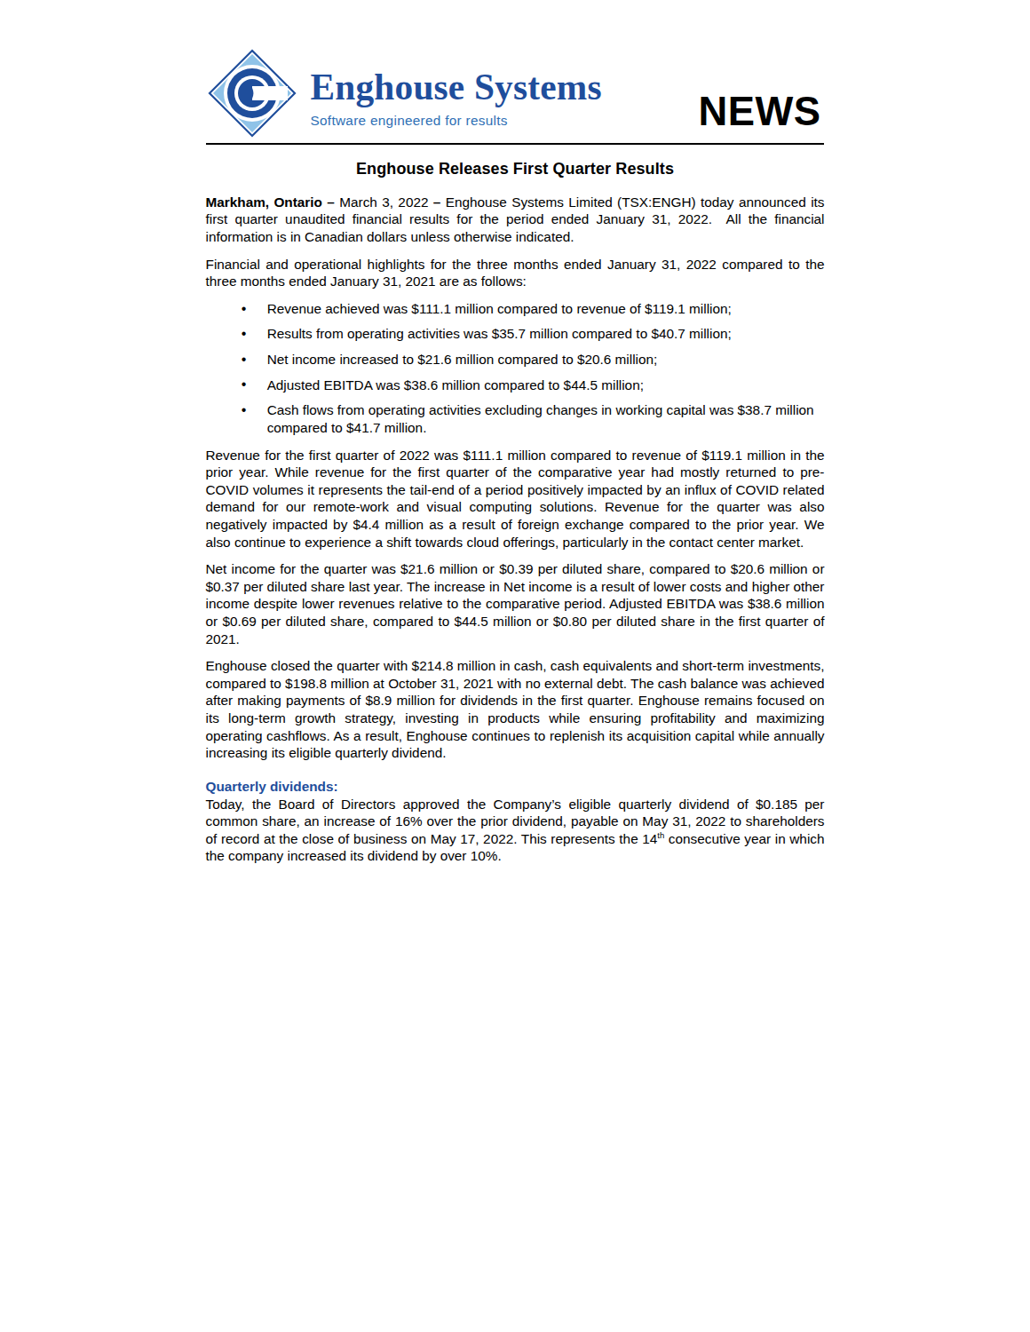Enghouse Systems
Software engineered for results
NEWS
Enghouse Releases First Quarter Results
Markham, Ontario – March 3, 2022 – Enghouse Systems Limited (TSX:ENGH) today announced its first quarter unaudited financial results for the period ended January 31, 2022. All the financial information is in Canadian dollars unless otherwise indicated.
Financial and operational highlights for the three months ended January 31, 2022 compared to the three months ended January 31, 2021 are as follows:
Revenue achieved was $111.1 million compared to revenue of $119.1 million;
Results from operating activities was $35.7 million compared to $40.7 million;
Net income increased to $21.6 million compared to $20.6 million;
Adjusted EBITDA was $38.6 million compared to $44.5 million;
Cash flows from operating activities excluding changes in working capital was $38.7 million compared to $41.7 million.
Revenue for the first quarter of 2022 was $111.1 million compared to revenue of $119.1 million in the prior year. While revenue for the first quarter of the comparative year had mostly returned to pre-COVID volumes it represents the tail-end of a period positively impacted by an influx of COVID related demand for our remote-work and visual computing solutions. Revenue for the quarter was also negatively impacted by $4.4 million as a result of foreign exchange compared to the prior year. We also continue to experience a shift towards cloud offerings, particularly in the contact center market.
Net income for the quarter was $21.6 million or $0.39 per diluted share, compared to $20.6 million or $0.37 per diluted share last year. The increase in Net income is a result of lower costs and higher other income despite lower revenues relative to the comparative period. Adjusted EBITDA was $38.6 million or $0.69 per diluted share, compared to $44.5 million or $0.80 per diluted share in the first quarter of 2021.
Enghouse closed the quarter with $214.8 million in cash, cash equivalents and short-term investments, compared to $198.8 million at October 31, 2021 with no external debt. The cash balance was achieved after making payments of $8.9 million for dividends in the first quarter. Enghouse remains focused on its long-term growth strategy, investing in products while ensuring profitability and maximizing operating cashflows. As a result, Enghouse continues to replenish its acquisition capital while annually increasing its eligible quarterly dividend.
Quarterly dividends:
Today, the Board of Directors approved the Company’s eligible quarterly dividend of $0.185 per common share, an increase of 16% over the prior dividend, payable on May 31, 2022 to shareholders of record at the close of business on May 17, 2022. This represents the 14th consecutive year in which the company increased its dividend by over 10%.